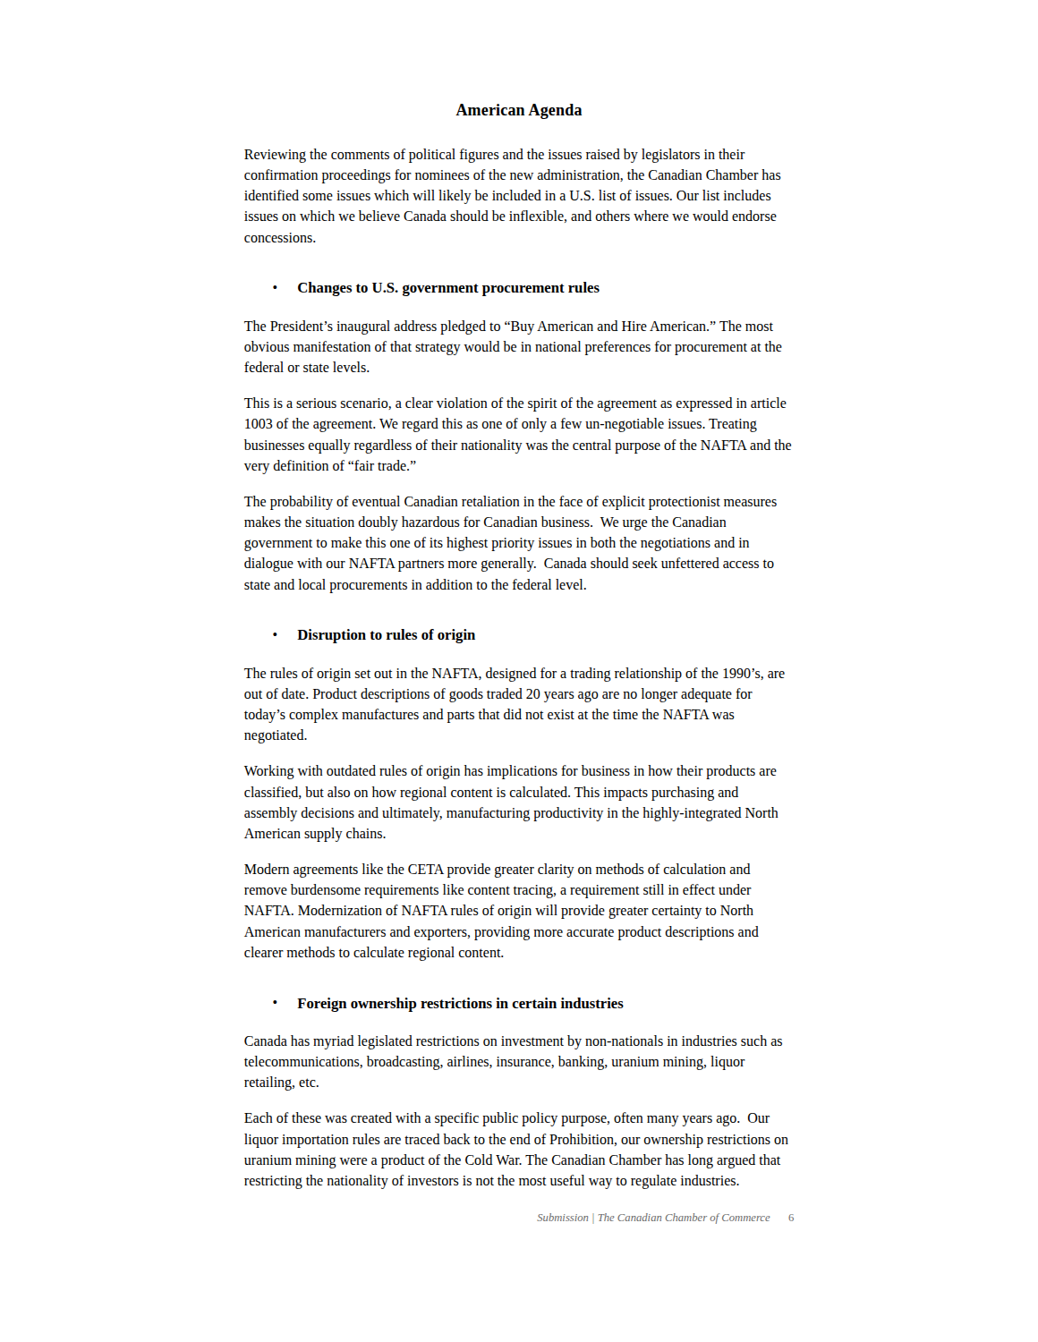American Agenda
Reviewing the comments of political figures and the issues raised by legislators in their confirmation proceedings for nominees of the new administration, the Canadian Chamber has identified some issues which will likely be included in a U.S. list of issues. Our list includes issues on which we believe Canada should be inflexible, and others where we would endorse concessions.
Changes to U.S. government procurement rules
The President’s inaugural address pledged to “Buy American and Hire American.” The most obvious manifestation of that strategy would be in national preferences for procurement at the federal or state levels.
This is a serious scenario, a clear violation of the spirit of the agreement as expressed in article 1003 of the agreement. We regard this as one of only a few un-negotiable issues. Treating businesses equally regardless of their nationality was the central purpose of the NAFTA and the very definition of “fair trade.”
The probability of eventual Canadian retaliation in the face of explicit protectionist measures makes the situation doubly hazardous for Canadian business. We urge the Canadian government to make this one of its highest priority issues in both the negotiations and in dialogue with our NAFTA partners more generally. Canada should seek unfettered access to state and local procurements in addition to the federal level.
Disruption to rules of origin
The rules of origin set out in the NAFTA, designed for a trading relationship of the 1990’s, are out of date. Product descriptions of goods traded 20 years ago are no longer adequate for today’s complex manufactures and parts that did not exist at the time the NAFTA was negotiated.
Working with outdated rules of origin has implications for business in how their products are classified, but also on how regional content is calculated. This impacts purchasing and assembly decisions and ultimately, manufacturing productivity in the highly-integrated North American supply chains.
Modern agreements like the CETA provide greater clarity on methods of calculation and remove burdensome requirements like content tracing, a requirement still in effect under NAFTA. Modernization of NAFTA rules of origin will provide greater certainty to North American manufacturers and exporters, providing more accurate product descriptions and clearer methods to calculate regional content.
Foreign ownership restrictions in certain industries
Canada has myriad legislated restrictions on investment by non-nationals in industries such as telecommunications, broadcasting, airlines, insurance, banking, uranium mining, liquor retailing, etc.
Each of these was created with a specific public policy purpose, often many years ago. Our liquor importation rules are traced back to the end of Prohibition, our ownership restrictions on uranium mining were a product of the Cold War. The Canadian Chamber has long argued that restricting the nationality of investors is not the most useful way to regulate industries.
Submission | The Canadian Chamber of Commerce6